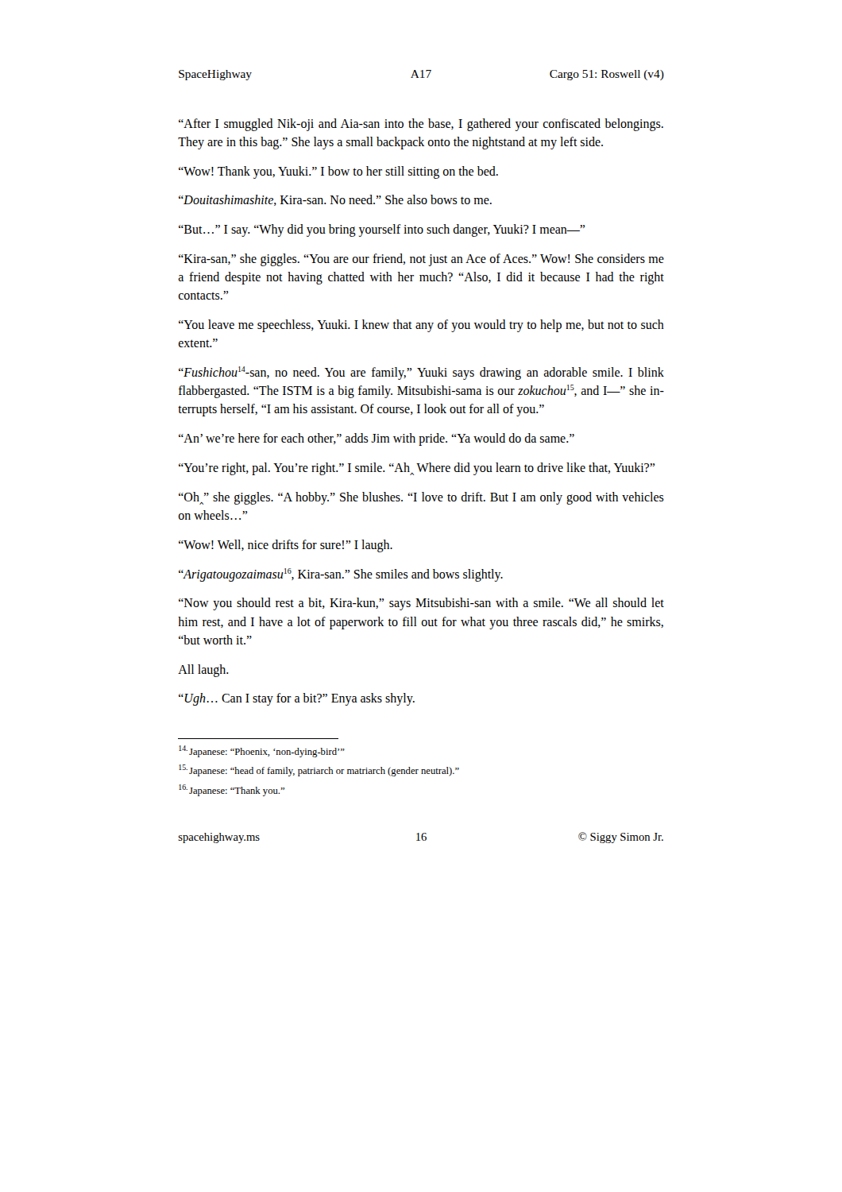SpaceHighway
A17
Cargo 51: Roswell (v4)
“After I smuggled Nik-oji and Aia-san into the base, I gathered your confiscated belongings. They are in this bag.” She lays a small backpack onto the nightstand at my left side.
“Wow! Thank you, Yuuki.” I bow to her still sitting on the bed.
“Douitashimashite, Kira-san. No need.” She also bows to me.
“But…” I say. “Why did you bring yourself into such danger, Yuuki? I mean—”
“Kira-san,” she giggles. “You are our friend, not just an Ace of Aces.” Wow! She considers me a friend despite not having chatted with her much? “Also, I did it because I had the right contacts.”
“You leave me speechless, Yuuki. I knew that any of you would try to help me, but not to such extent.”
“Fushichou14-san, no need. You are family,” Yuuki says drawing an adorable smile. I blink flabbergasted. “The ISTM is a big family. Mitsubishi-sama is our zokuchou15, and I—” she interrupts herself, “I am his assistant. Of course, I look out for all of you.”
“An’ we’re here for each other,” adds Jim with pride. “Ya would do da same.”
“You’re right, pal. You’re right.” I smile. “Ah‸ Where did you learn to drive like that, Yuuki?”
“Oh‸” she giggles. “A hobby.” She blushes. “I love to drift. But I am only good with vehicles on wheels…”
“Wow! Well, nice drifts for sure!” I laugh.
“Arigatougozaimasu16, Kira-san.” She smiles and bows slightly.
“Now you should rest a bit, Kira-kun,” says Mitsubishi-san with a smile. “We all should let him rest, and I have a lot of paperwork to fill out for what you three rascals did,” he smirks, “but worth it.”
All laugh.
“Ugh… Can I stay for a bit?” Enya asks shyly.
14. Japanese: “Phoenix, ‘non-dying-bird’”
15. Japanese: “head of family, patriarch or matriarch (gender neutral).”
16. Japanese: “Thank you.”
spacehighway.ms
16
© Siggy Simon Jr.